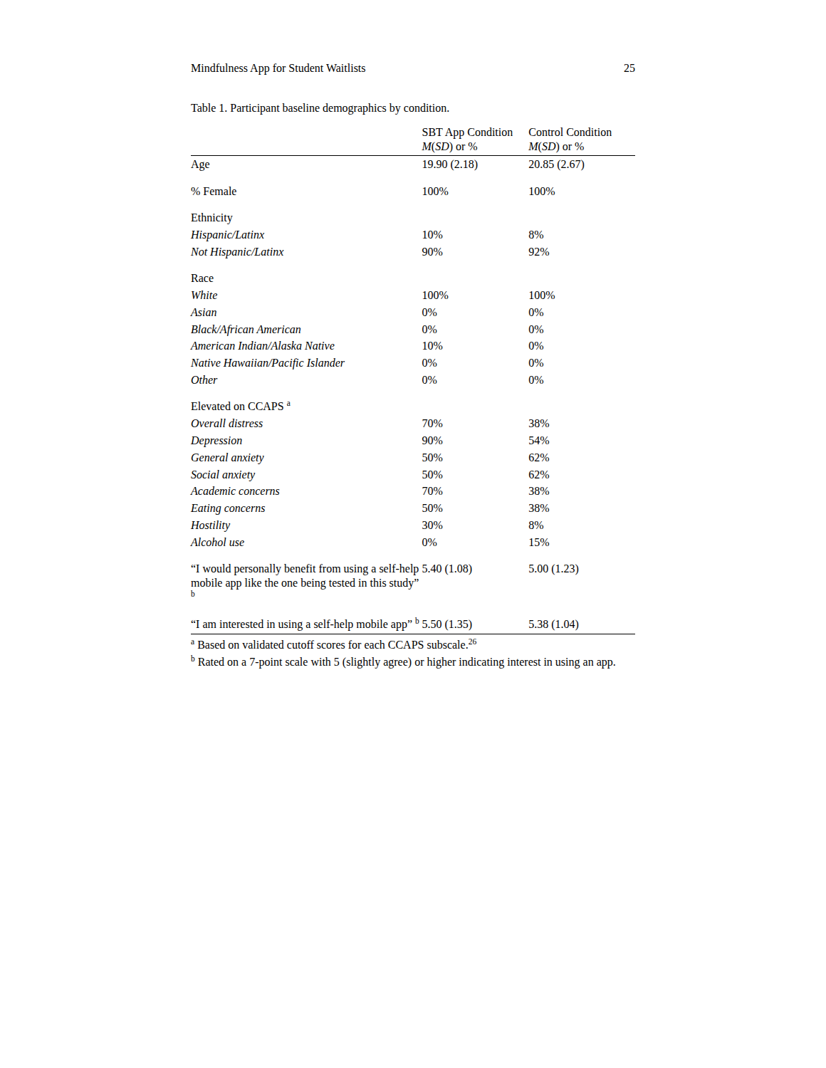Mindfulness App for Student Waitlists 25
Table 1. Participant baseline demographics by condition.
| | SBT App Condition | Control Condition |
| --- | --- | --- |
| | M ( SD ) or % | M ( SD ) or % |
| Age | 19.90 (2.18) | 20.85 (2.67) |
| % Female | 100% | 100% |
| Ethnicity | | |
| Hispanic/Latinx | 10% | 8% |
| Not Hispanic/Latinx | 90% | 92% |
| Race | | |
| White | 100% | 100% |
| Asian | 0% | 0% |
| Black/African American | 0% | 0% |
| American Indian/Alaska Native | 10% | 0% |
| Native Hawaiian/Pacific Islander | 0% | 0% |
| Other | 0% | 0% |
| Elevated on CCAPS a | | |
| Overall distress | 70% | 38% |
| Depression | 90% | 54% |
| General anxiety | 50% | 62% |
| Social anxiety | 50% | 62% |
| Academic concerns | 70% | 38% |
| Eating concerns | 50% | 38% |
| Hostility | 30% | 8% |
| Alcohol use | 0% | 15% |
| “I would personally benefit from using a self-help mobile app like the one being tested in this study” b | 5.40 (1.08) | 5.00 (1.23) |
| “I am interested in using a self-help mobile app” b | 5.50 (1.35) | 5.38 (1.04) |
a Based on validated cutoff scores for each CCAPS subscale.26
b Rated on a 7-point scale with 5 (slightly agree) or higher indicating interest in using an app.